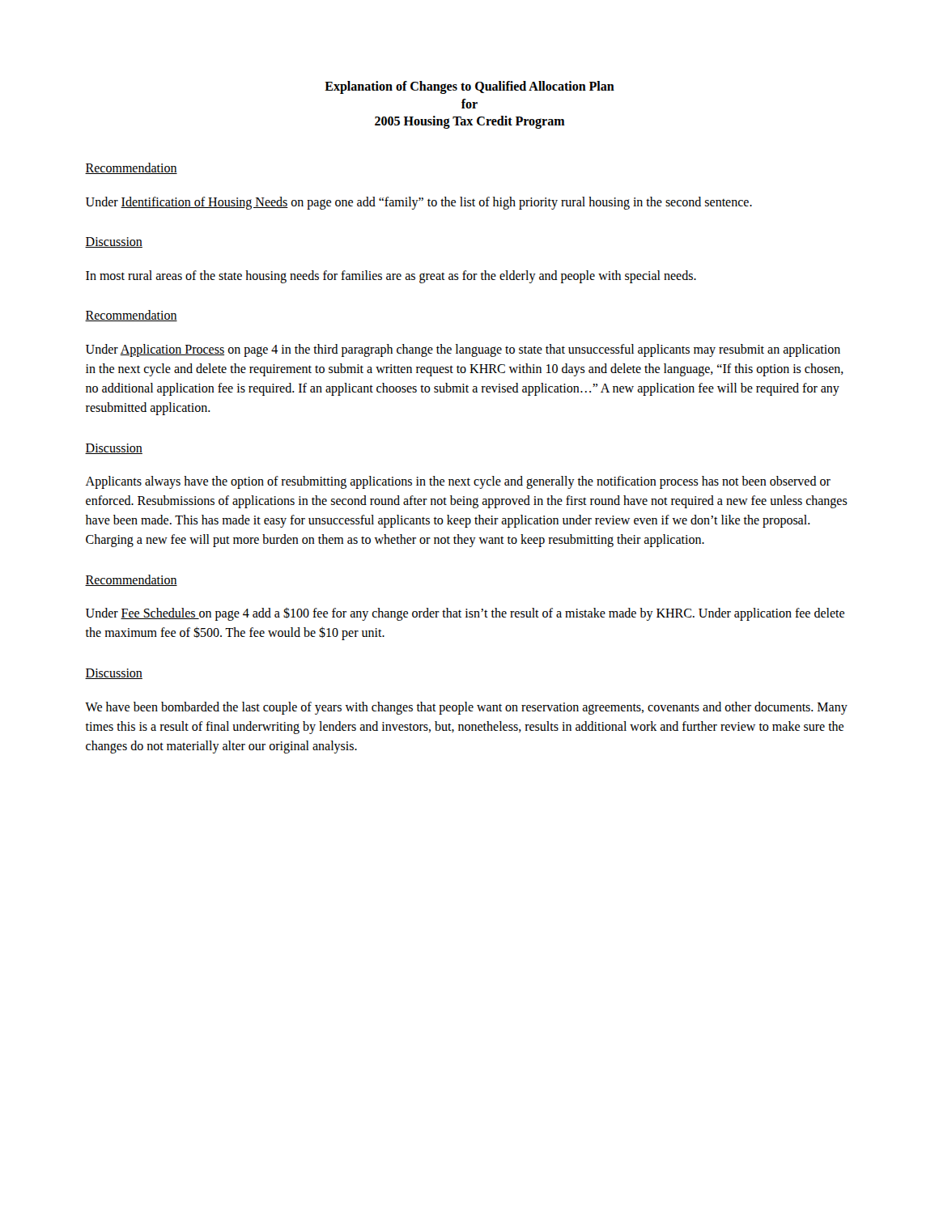Explanation of Changes to Qualified Allocation Plan
for
2005 Housing Tax Credit Program
Recommendation
Under Identification of Housing Needs on page one add “family” to the list of high priority rural housing in the second sentence.
Discussion
In most rural areas of the state housing needs for families are as great as for the elderly and people with special needs.
Recommendation
Under Application Process on page 4 in the third paragraph change the language to state that unsuccessful applicants may resubmit an application in the next cycle and delete the requirement to submit a written request to KHRC within 10 days and delete the language, “If this option is chosen, no additional application fee is required. If an applicant chooses to submit a revised application…” A new application fee will be required for any resubmitted application.
Discussion
Applicants always have the option of resubmitting applications in the next cycle and generally the notification process has not been observed or enforced. Resubmissions of applications in the second round after not being approved in the first round have not required a new fee unless changes have been made. This has made it easy for unsuccessful applicants to keep their application under review even if we don’t like the proposal. Charging a new fee will put more burden on them as to whether or not they want to keep resubmitting their application.
Recommendation
Under Fee Schedules on page 4 add a $100 fee for any change order that isn’t the result of a mistake made by KHRC. Under application fee delete the maximum fee of $500. The fee would be $10 per unit.
Discussion
We have been bombarded the last couple of years with changes that people want on reservation agreements, covenants and other documents. Many times this is a result of final underwriting by lenders and investors, but, nonetheless, results in additional work and further review to make sure the changes do not materially alter our original analysis.